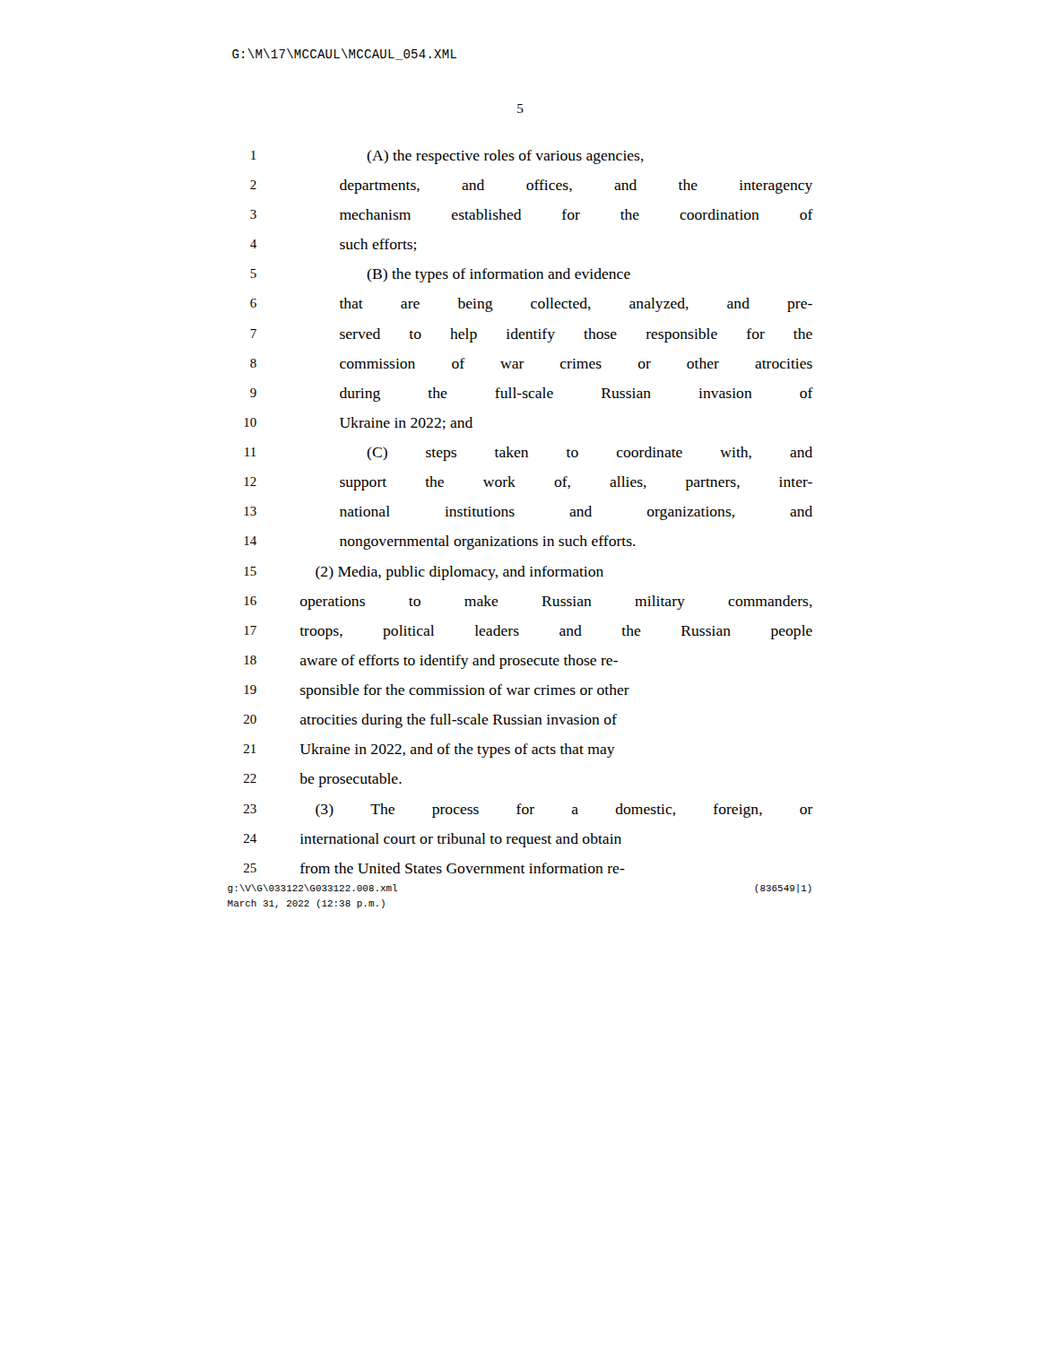G:\M\17\MCCAUL\MCCAUL_054.XML
5
(A) the respective roles of various agencies,
departments, and offices, and the interagency
mechanism established for the coordination of
such efforts;
(B) the types of information and evidence
that are being collected, analyzed, and pre-
served to help identify those responsible for the
commission of war crimes or other atrocities
during the full-scale Russian invasion of
Ukraine in 2022; and
(C) steps taken to coordinate with, and
support the work of, allies, partners, inter-
national institutions and organizations, and
nongovernmental organizations in such efforts.
(2) Media, public diplomacy, and information
operations to make Russian military commanders,
troops, political leaders and the Russian people
aware of efforts to identify and prosecute those re-
sponsible for the commission of war crimes or other
atrocities during the full-scale Russian invasion of
Ukraine in 2022, and of the types of acts that may
be prosecutable.
(3) The process for adomestic, foreign, or
international court or tribunal to request and obtain
from the United States Government information re-
g:\V\G\033122\G033122.008.xml (836549|1)
March 31, 2022 (12:38 p.m.)